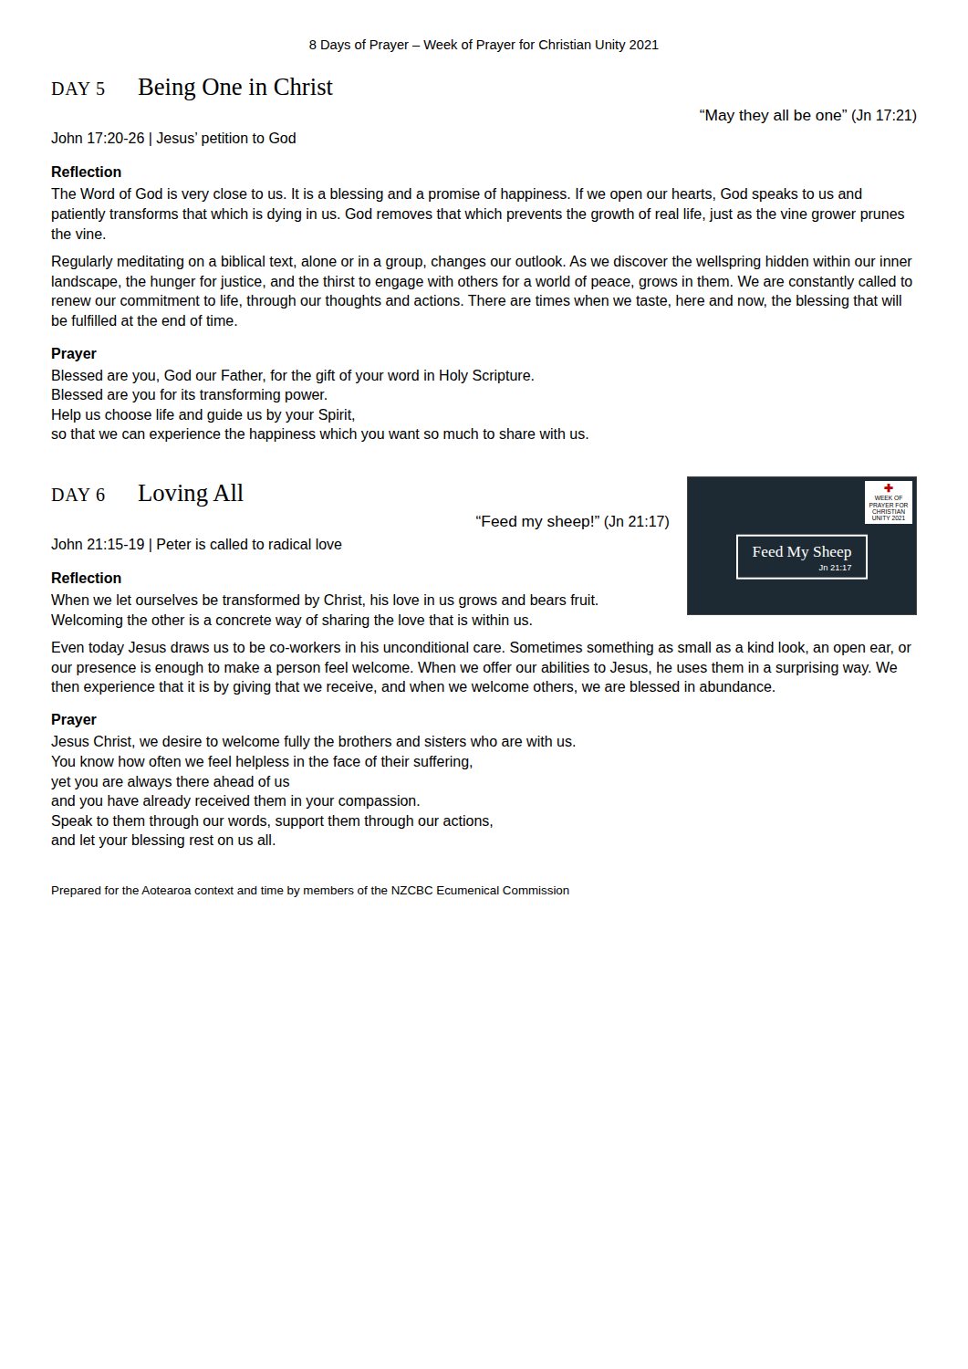8 Days of Prayer – Week of Prayer for Christian Unity 2021
DAY 5 Being One in Christ
“May they all be one” (Jn 17:21)
John 17:20-26 | Jesus’ petition to God
Reflection
The Word of God is very close to us. It is a blessing and a promise of happiness. If we open our hearts, God speaks to us and patiently transforms that which is dying in us. God removes that which prevents the growth of real life, just as the vine grower prunes the vine.
Regularly meditating on a biblical text, alone or in a group, changes our outlook. As we discover the wellspring hidden within our inner landscape, the hunger for justice, and the thirst to engage with others for a world of peace, grows in them. We are constantly called to renew our commitment to life, through our thoughts and actions. There are times when we taste, here and now, the blessing that will be fulfilled at the end of time.
Prayer
Blessed are you, God our Father, for the gift of your word in Holy Scripture.
Blessed are you for its transforming power.
Help us choose life and guide us by your Spirit,
so that we can experience the happiness which you want so much to share with us.
✚WEEK OF PRAYER FOR CHRISTIAN UNITY 2021
Feed My SheepJn 21:17
DAY 6 Loving All
“Feed my sheep!” (Jn 21:17)
John 21:15-19 | Peter is called to radical love
Reflection
When we let ourselves be transformed by Christ, his love in us grows and bears fruit. Welcoming the other is a concrete way of sharing the love that is within us.
Even today Jesus draws us to be co-workers in his unconditional care. Sometimes something as small as a kind look, an open ear, or our presence is enough to make a person feel welcome. When we offer our abilities to Jesus, he uses them in a surprising way. We then experience that it is by giving that we receive, and when we welcome others, we are blessed in abundance.
Prayer
Jesus Christ, we desire to welcome fully the brothers and sisters who are with us.
You know how often we feel helpless in the face of their suffering,
yet you are always there ahead of us
and you have already received them in your compassion.
Speak to them through our words, support them through our actions,
and let your blessing rest on us all.
Prepared for the Aotearoa context and time by members of the NZCBC Ecumenical Commission